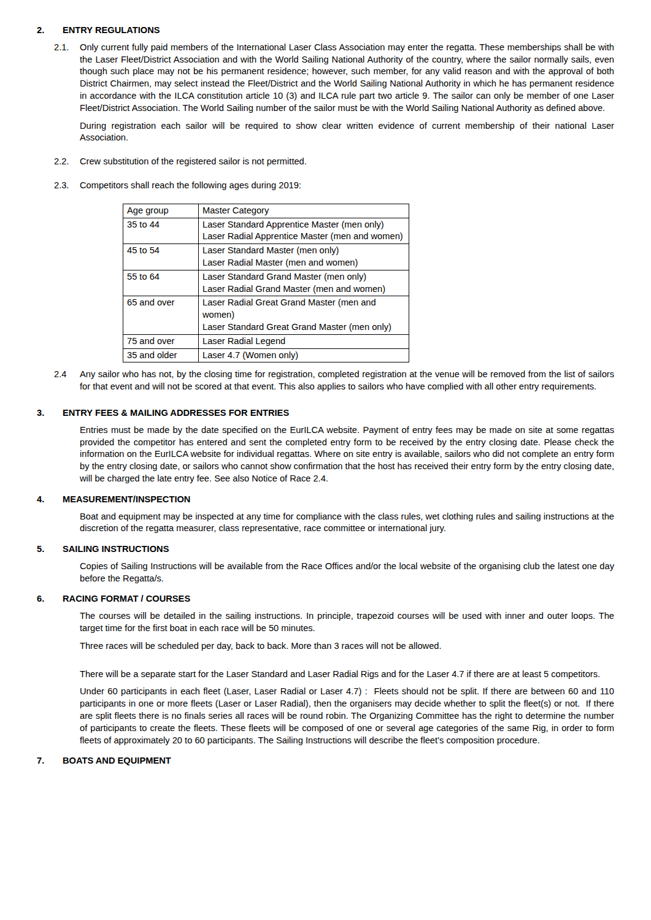2. ENTRY REGULATIONS
2.1.
Only current fully paid members of the International Laser Class Association may enter the regatta. These memberships shall be with the Laser Fleet/District Association and with the World Sailing National Authority of the country, where the sailor normally sails, even though such place may not be his permanent residence; however, such member, for any valid reason and with the approval of both District Chairmen, may select instead the Fleet/District and the World Sailing National Authority in which he has permanent residence in accordance with the ILCA constitution article 10 (3) and ILCA rule part two article 9. The sailor can only be member of one Laser Fleet/District Association. The World Sailing number of the sailor must be with the World Sailing National Authority as defined above.
During registration each sailor will be required to show clear written evidence of current membership of their national Laser Association.
2.2.
Crew substitution of the registered sailor is not permitted.
2.3.
Competitors shall reach the following ages during 2019:
| Age group | Master Category |
| 35 to 44 | Laser Standard Apprentice Master (men only) Laser Radial Apprentice Master (men and women) |
| 45 to 54 | Laser Standard Master (men only) Laser Radial Master (men and women) |
| 55 to 64 | Laser Standard Grand Master (men only) Laser Radial Grand Master (men and women) |
| 65 and over | Laser Radial Great Grand Master (men and women) Laser Standard Great Grand Master (men only) |
| 75 and over | Laser Radial Legend |
| 35 and older | Laser 4.7 (Women only) |
2.4
Any sailor who has not, by the closing time for registration, completed registration at the venue will be removed from the list of sailors for that event and will not be scored at that event. This also applies to sailors who have complied with all other entry requirements.
3. ENTRY FEES & MAILING ADDRESSES FOR ENTRIES
Entries must be made by the date specified on the EurILCA website. Payment of entry fees may be made on site at some regattas provided the competitor has entered and sent the completed entry form to be received by the entry closing date. Please check the information on the EurILCA website for individual regattas. Where on site entry is available, sailors who did not complete an entry form by the entry closing date, or sailors who cannot show confirmation that the host has received their entry form by the entry closing date, will be charged the late entry fee. See also Notice of Race 2.4.
4. MEASUREMENT/INSPECTION
Boat and equipment may be inspected at any time for compliance with the class rules, wet clothing rules and sailing instructions at the discretion of the regatta measurer, class representative, race committee or international jury.
5. SAILING INSTRUCTIONS
Copies of Sailing Instructions will be available from the Race Offices and/or the local website of the organising club the latest one day before the Regatta/s.
6. RACING FORMAT / COURSES
The courses will be detailed in the sailing instructions. In principle, trapezoid courses will be used with inner and outer loops. The target time for the first boat in each race will be 50 minutes.
Three races will be scheduled per day, back to back. More than 3 races will not be allowed.
There will be a separate start for the Laser Standard and Laser Radial Rigs and for the Laser 4.7 if there are at least 5 competitors.
Under 60 participants in each fleet (Laser, Laser Radial or Laser 4.7) : Fleets should not be split. If there are between 60 and 110 participants in one or more fleets (Laser or Laser Radial), then the organisers may decide whether to split the fleet(s) or not. If there are split fleets there is no finals series all races will be round robin. The Organizing Committee has the right to determine the number of participants to create the fleets. These fleets will be composed of one or several age categories of the same Rig, in order to form fleets of approximately 20 to 60 participants. The Sailing Instructions will describe the fleet’s composition procedure.
7. BOATS AND EQUIPMENT